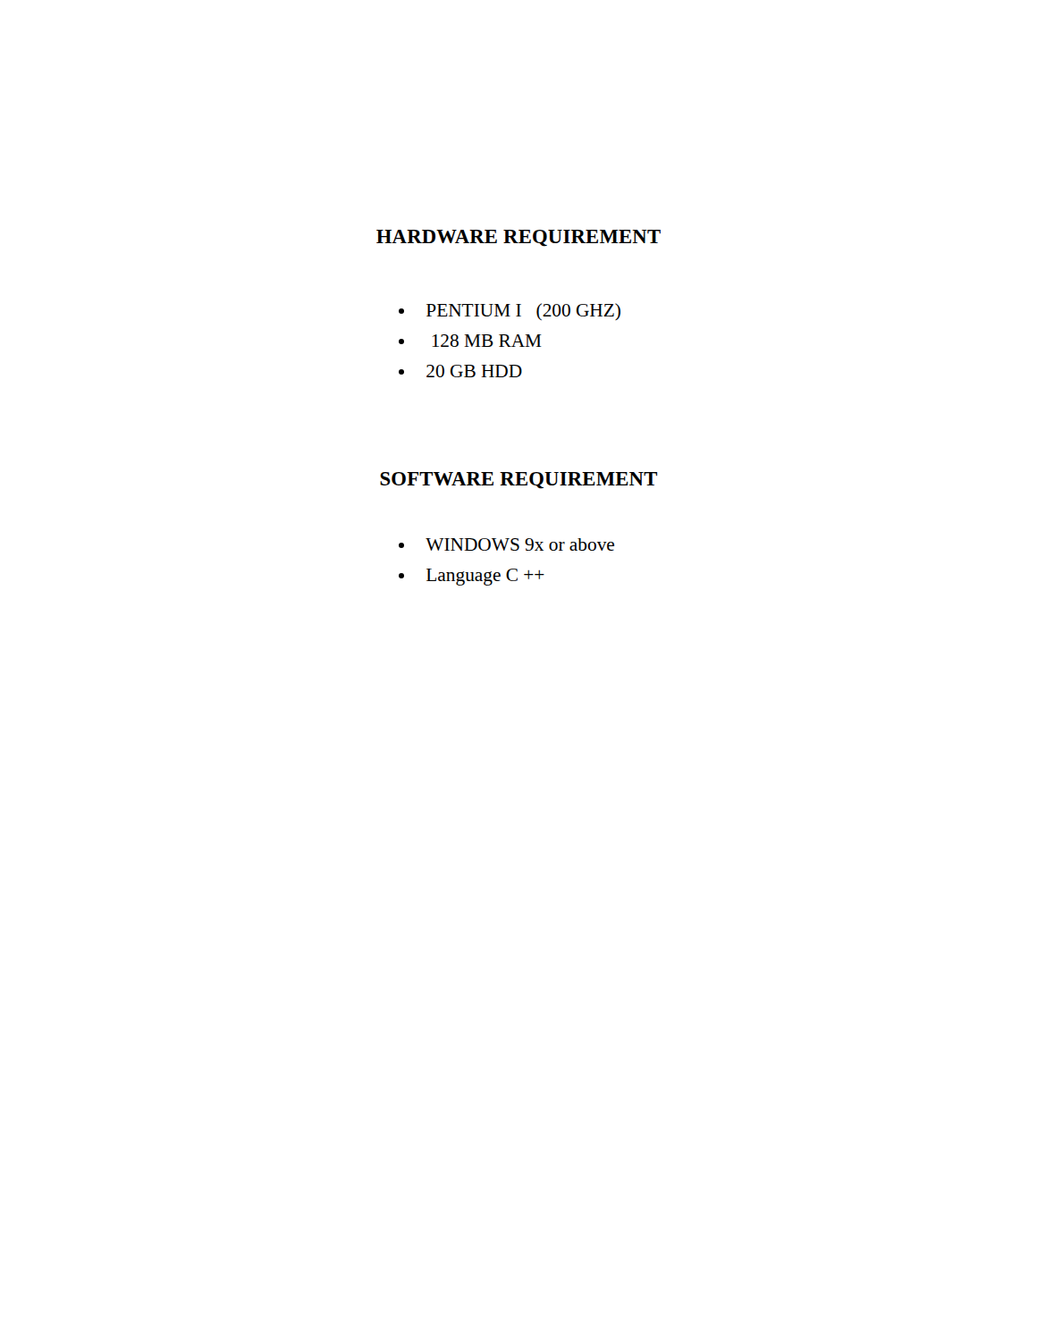HARDWARE REQUIREMENT
PENTIUM I (200 GHZ)
128 MB RAM
20 GB HDD
SOFTWARE REQUIREMENT
WINDOWS 9x or above
Language C ++